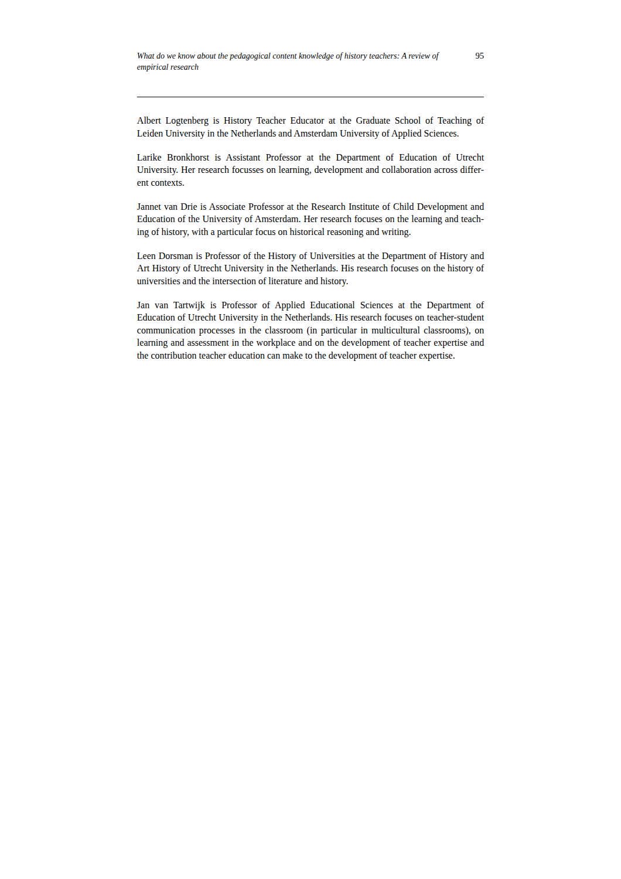What do we know about the pedagogical content knowledge of history teachers: A review of empirical research 95
Albert Logtenberg is History Teacher Educator at the Graduate School of Teaching of Leiden University in the Netherlands and Amsterdam University of Applied Sciences.
Larike Bronkhorst is Assistant Professor at the Department of Education of Utrecht University. Her research focusses on learning, development and collaboration across different contexts.
Jannet van Drie is Associate Professor at the Research Institute of Child Development and Education of the University of Amsterdam. Her research focuses on the learning and teaching of history, with a particular focus on historical reasoning and writing.
Leen Dorsman is Professor of the History of Universities at the Department of History and Art History of Utrecht University in the Netherlands. His research focuses on the history of universities and the intersection of literature and history.
Jan van Tartwijk is Professor of Applied Educational Sciences at the Department of Education of Utrecht University in the Netherlands. His research focuses on teacher-student communication processes in the classroom (in particular in multicultural classrooms), on learning and assessment in the workplace and on the development of teacher expertise and the contribution teacher education can make to the development of teacher expertise.